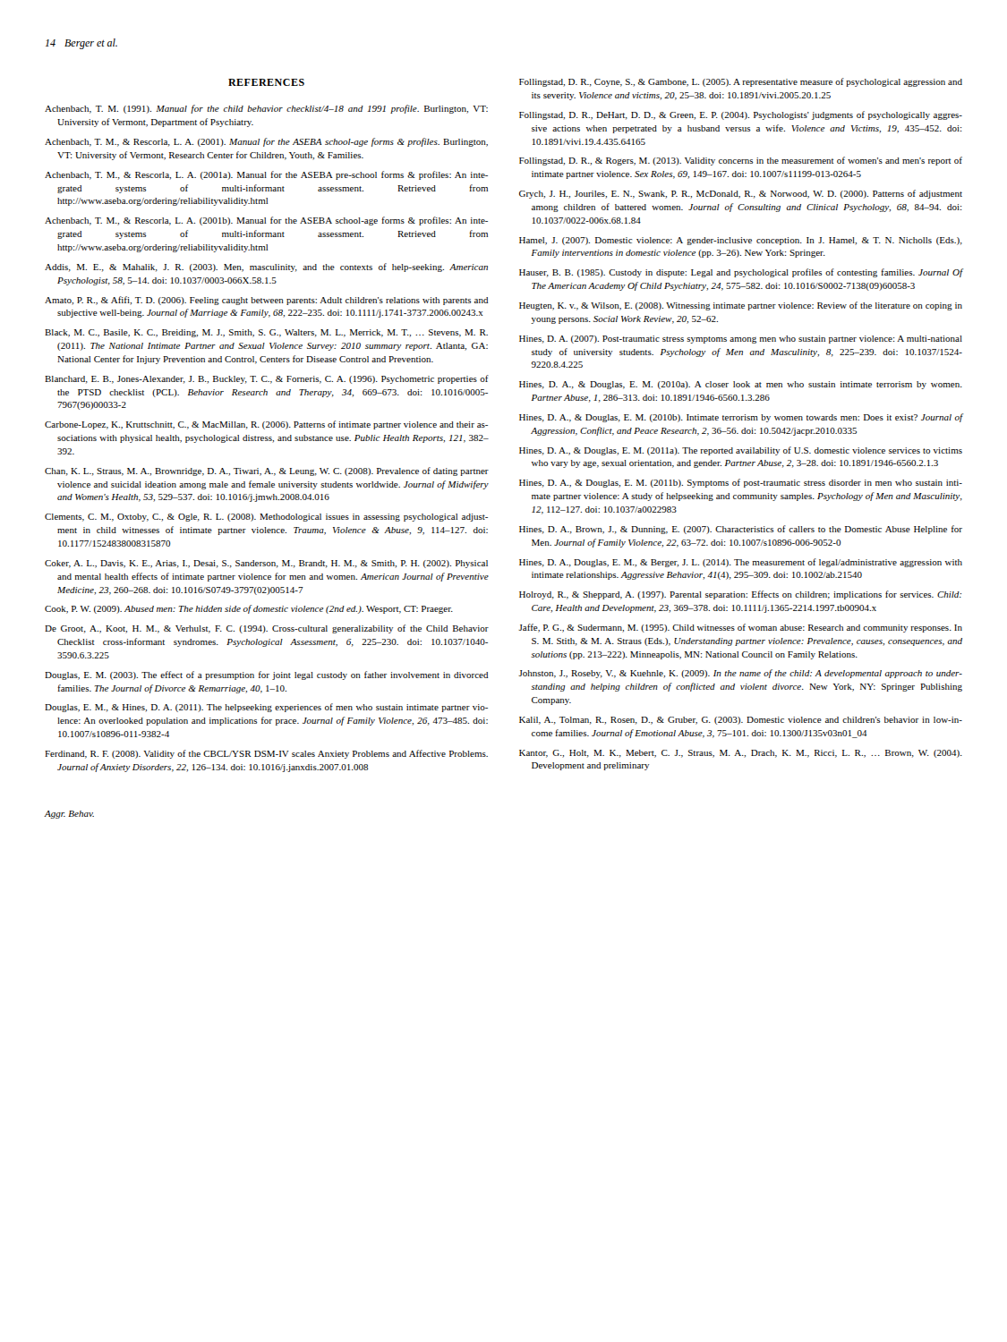14 Berger et al.
REFERENCES
Achenbach, T. M. (1991). Manual for the child behavior checklist/4–18 and 1991 profile. Burlington, VT: University of Vermont, Department of Psychiatry.
Achenbach, T. M., & Rescorla, L. A. (2001). Manual for the ASEBA school-age forms & profiles. Burlington, VT: University of Vermont, Research Center for Children, Youth, & Families.
Achenbach, T. M., & Rescorla, L. A. (2001a). Manual for the ASEBA pre-school forms & profiles: An integrated systems of multi-informant assessment. Retrieved from http://www.aseba.org/ordering/reliabilityvalidity.html
Achenbach, T. M., & Rescorla, L. A. (2001b). Manual for the ASEBA school-age forms & profiles: An integrated systems of multi-informant assessment. Retrieved from http://www.aseba.org/ordering/reliabilityvalidity.html
Addis, M. E., & Mahalik, J. R. (2003). Men, masculinity, and the contexts of help-seeking. American Psychologist, 58, 5–14. doi: 10.1037/0003-066X.58.1.5
Amato, P. R., & Afifi, T. D. (2006). Feeling caught between parents: Adult children's relations with parents and subjective well-being. Journal of Marriage & Family, 68, 222–235. doi: 10.1111/j.1741-3737.2006.00243.x
Black, M. C., Basile, K. C., Breiding, M. J., Smith, S. G., Walters, M. L., Merrick, M. T., … Stevens, M. R. (2011). The National Intimate Partner and Sexual Violence Survey: 2010 summary report. Atlanta, GA: National Center for Injury Prevention and Control, Centers for Disease Control and Prevention.
Blanchard, E. B., Jones-Alexander, J. B., Buckley, T. C., & Forneris, C. A. (1996). Psychometric properties of the PTSD checklist (PCL). Behavior Research and Therapy, 34, 669–673. doi: 10.1016/0005-7967(96)00033-2
Carbone-Lopez, K., Kruttschnitt, C., & MacMillan, R. (2006). Patterns of intimate partner violence and their associations with physical health, psychological distress, and substance use. Public Health Reports, 121, 382–392.
Chan, K. L., Straus, M. A., Brownridge, D. A., Tiwari, A., & Leung, W. C. (2008). Prevalence of dating partner violence and suicidal ideation among male and female university students worldwide. Journal of Midwifery and Women's Health, 53, 529–537. doi: 10.1016/j.jmwh.2008.04.016
Clements, C. M., Oxtoby, C., & Ogle, R. L. (2008). Methodological issues in assessing psychological adjustment in child witnesses of intimate partner violence. Trauma, Violence & Abuse, 9, 114–127. doi: 10.1177/1524838008315870
Coker, A. L., Davis, K. E., Arias, I., Desai, S., Sanderson, M., Brandt, H. M., & Smith, P. H. (2002). Physical and mental health effects of intimate partner violence for men and women. American Journal of Preventive Medicine, 23, 260–268. doi: 10.1016/S0749-3797(02)00514-7
Cook, P. W. (2009). Abused men: The hidden side of domestic violence (2nd ed.). Wesport, CT: Praeger.
De Groot, A., Koot, H. M., & Verhulst, F. C. (1994). Cross-cultural generalizability of the Child Behavior Checklist cross-informant syndromes. Psychological Assessment, 6, 225–230. doi: 10.1037/1040-3590.6.3.225
Douglas, E. M. (2003). The effect of a presumption for joint legal custody on father involvement in divorced families. The Journal of Divorce & Remarriage, 40, 1–10.
Douglas, E. M., & Hines, D. A. (2011). The helpseeking experiences of men who sustain intimate partner violence: An overlooked population and implications for prace. Journal of Family Violence, 26, 473–485. doi: 10.1007/s10896-011-9382-4
Ferdinand, R. F. (2008). Validity of the CBCL/YSR DSM-IV scales Anxiety Problems and Affective Problems. Journal of Anxiety Disorders, 22, 126–134. doi: 10.1016/j.janxdis.2007.01.008
Follingstad, D. R., Coyne, S., & Gambone, L. (2005). A representative measure of psychological aggression and its severity. Violence and victims, 20, 25–38. doi: 10.1891/vivi.2005.20.1.25
Follingstad, D. R., DeHart, D. D., & Green, E. P. (2004). Psychologists' judgments of psychologically aggressive actions when perpetrated by a husband versus a wife. Violence and Victims, 19, 435–452. doi: 10.1891/vivi.19.4.435.64165
Follingstad, D. R., & Rogers, M. (2013). Validity concerns in the measurement of women's and men's report of intimate partner violence. Sex Roles, 69, 149–167. doi: 10.1007/s11199-013-0264-5
Grych, J. H., Jouriles, E. N., Swank, P. R., McDonald, R., & Norwood, W. D. (2000). Patterns of adjustment among children of battered women. Journal of Consulting and Clinical Psychology, 68, 84–94. doi: 10.1037/0022-006x.68.1.84
Hamel, J. (2007). Domestic violence: A gender-inclusive conception. In J. Hamel, & T. N. Nicholls (Eds.), Family interventions in domestic violence (pp. 3–26). New York: Springer.
Hauser, B. B. (1985). Custody in dispute: Legal and psychological profiles of contesting families. Journal Of The American Academy Of Child Psychiatry, 24, 575–582. doi: 10.1016/S0002-7138(09)60058-3
Heugten, K. v., & Wilson, E. (2008). Witnessing intimate partner violence: Review of the literature on coping in young persons. Social Work Review, 20, 52–62.
Hines, D. A. (2007). Post-traumatic stress symptoms among men who sustain partner violence: A multi-national study of university students. Psychology of Men and Masculinity, 8, 225–239. doi: 10.1037/1524-9220.8.4.225
Hines, D. A., & Douglas, E. M. (2010a). A closer look at men who sustain intimate terrorism by women. Partner Abuse, 1, 286–313. doi: 10.1891/1946-6560.1.3.286
Hines, D. A., & Douglas, E. M. (2010b). Intimate terrorism by women towards men: Does it exist? Journal of Aggression, Conflict, and Peace Research, 2, 36–56. doi: 10.5042/jacpr.2010.0335
Hines, D. A., & Douglas, E. M. (2011a). The reported availability of U.S. domestic violence services to victims who vary by age, sexual orientation, and gender. Partner Abuse, 2, 3–28. doi: 10.1891/1946-6560.2.1.3
Hines, D. A., & Douglas, E. M. (2011b). Symptoms of post-traumatic stress disorder in men who sustain intimate partner violence: A study of helpseeking and community samples. Psychology of Men and Masculinity, 12, 112–127. doi: 10.1037/a0022983
Hines, D. A., Brown, J., & Dunning, E. (2007). Characteristics of callers to the Domestic Abuse Helpline for Men. Journal of Family Violence, 22, 63–72. doi: 10.1007/s10896-006-9052-0
Hines, D. A., Douglas, E. M., & Berger, J. L. (2014). The measurement of legal/administrative aggression with intimate relationships. Aggressive Behavior, 41(4), 295–309. doi: 10.1002/ab.21540
Holroyd, R., & Sheppard, A. (1997). Parental separation: Effects on children; implications for services. Child: Care, Health and Development, 23, 369–378. doi: 10.1111/j.1365-2214.1997.tb00904.x
Jaffe, P. G., & Sudermann, M. (1995). Child witnesses of woman abuse: Research and community responses. In S. M. Stith, & M. A. Straus (Eds.), Understanding partner violence: Prevalence, causes, consequences, and solutions (pp. 213–222). Minneapolis, MN: National Council on Family Relations.
Johnston, J., Roseby, V., & Kuehnle, K. (2009). In the name of the child: A developmental approach to understanding and helping children of conflicted and violent divorce. New York, NY: Springer Publishing Company.
Kalil, A., Tolman, R., Rosen, D., & Gruber, G. (2003). Domestic violence and children's behavior in low-income families. Journal of Emotional Abuse, 3, 75–101. doi: 10.1300/J135v03n01_04
Kantor, G., Holt, M. K., Mebert, C. J., Straus, M. A., Drach, K. M., Ricci, L. R., … Brown, W. (2004). Development and preliminary
Aggr. Behav.